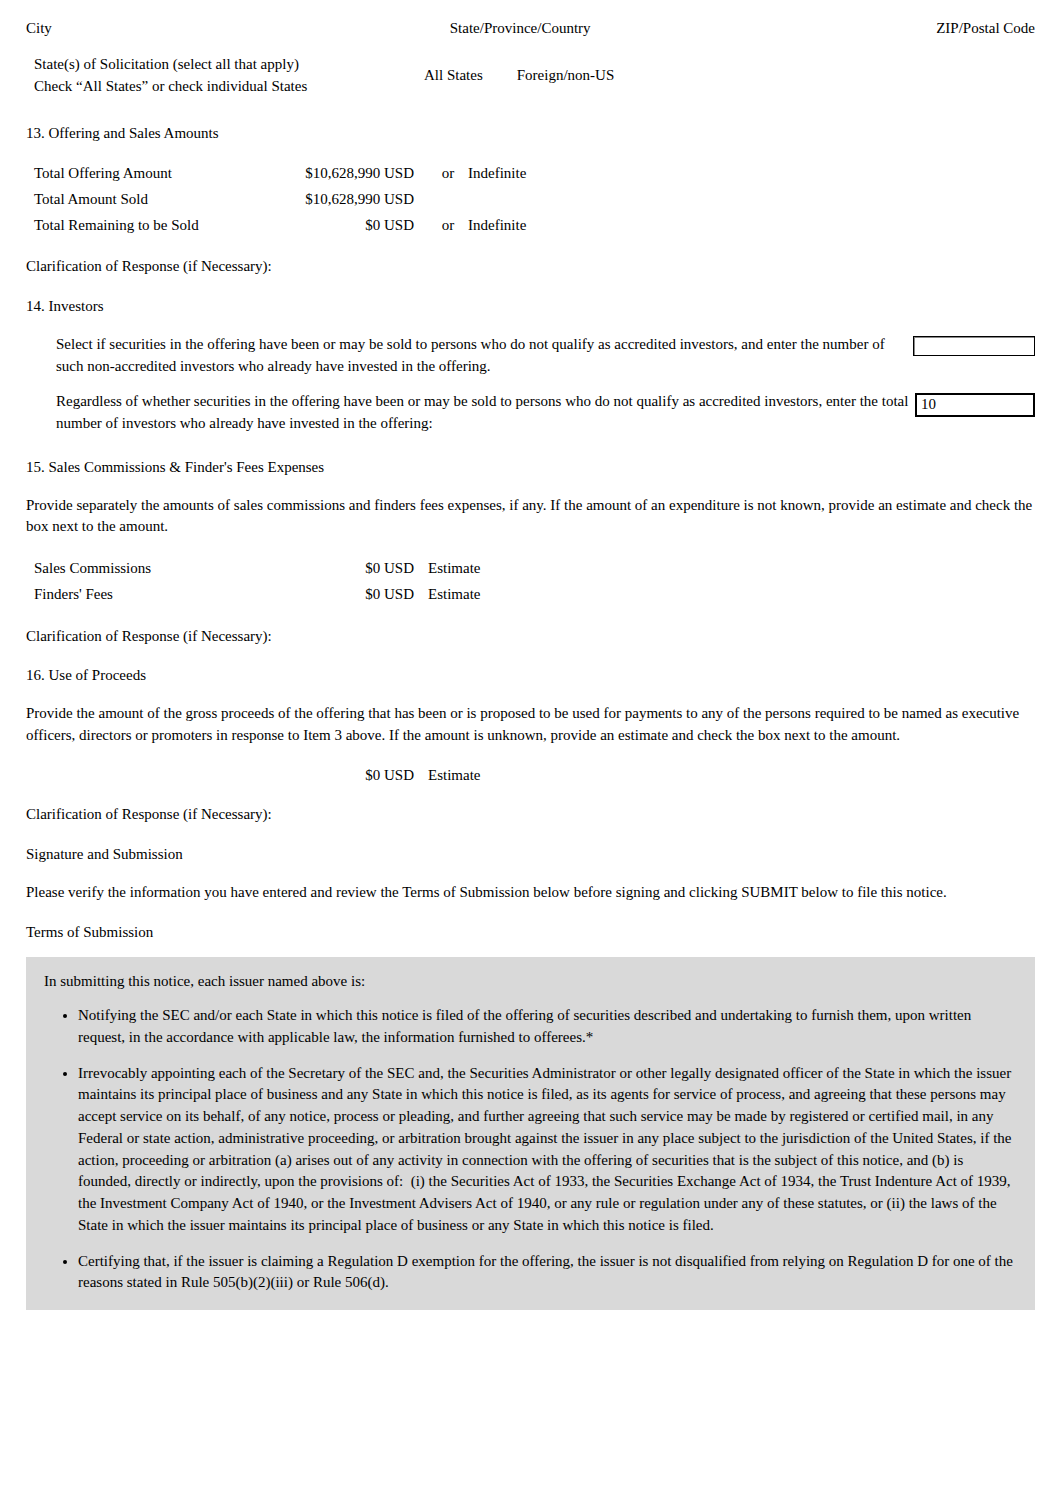City
State/Province/Country
ZIP/Postal Code
State(s) of Solicitation (select all that apply) Check “All States” or check individual States
All States Foreign/non-US
13. Offering and Sales Amounts
| Total Offering Amount | $10,628,990 USD | or | Indefinite |
| Total Amount Sold | $10,628,990 USD | | |
| Total Remaining to be Sold | $0 USD | or | Indefinite |
Clarification of Response (if Necessary):
14. Investors
Select if securities in the offering have been or may be sold to persons who do not qualify as accredited investors, and enter the number of such non-accredited investors who already have invested in the offering.
Regardless of whether securities in the offering have been or may be sold to persons who do not qualify as accredited investors, enter the total number of investors who already have invested in the offering:
10
15. Sales Commissions & Finder's Fees Expenses
Provide separately the amounts of sales commissions and finders fees expenses, if any. If the amount of an expenditure is not known, provide an estimate and check the box next to the amount.
| Sales Commissions | $0 USD | Estimate |
| Finders' Fees | $0 USD | Estimate |
Clarification of Response (if Necessary):
16. Use of Proceeds
Provide the amount of the gross proceeds of the offering that has been or is proposed to be used for payments to any of the persons required to be named as executive officers, directors or promoters in response to Item 3 above. If the amount is unknown, provide an estimate and check the box next to the amount.
$0 USD
Estimate
Clarification of Response (if Necessary):
Signature and Submission
Please verify the information you have entered and review the Terms of Submission below before signing and clicking SUBMIT below to file this notice.
Terms of Submission
In submitting this notice, each issuer named above is:
Notifying the SEC and/or each State in which this notice is filed of the offering of securities described and undertaking to furnish them, upon written request, in the accordance with applicable law, the information furnished to offerees.*
Irrevocably appointing each of the Secretary of the SEC and, the Securities Administrator or other legally designated officer of the State in which the issuer maintains its principal place of business and any State in which this notice is filed, as its agents for service of process, and agreeing that these persons may accept service on its behalf, of any notice, process or pleading, and further agreeing that such service may be made by registered or certified mail, in any Federal or state action, administrative proceeding, or arbitration brought against the issuer in any place subject to the jurisdiction of the United States, if the action, proceeding or arbitration (a) arises out of any activity in connection with the offering of securities that is the subject of this notice, and (b) is founded, directly or indirectly, upon the provisions of: (i) the Securities Act of 1933, the Securities Exchange Act of 1934, the Trust Indenture Act of 1939, the Investment Company Act of 1940, or the Investment Advisers Act of 1940, or any rule or regulation under any of these statutes, or (ii) the laws of the State in which the issuer maintains its principal place of business or any State in which this notice is filed.
Certifying that, if the issuer is claiming a Regulation D exemption for the offering, the issuer is not disqualified from relying on Regulation D for one of the reasons stated in Rule 505(b)(2)(iii) or Rule 506(d).